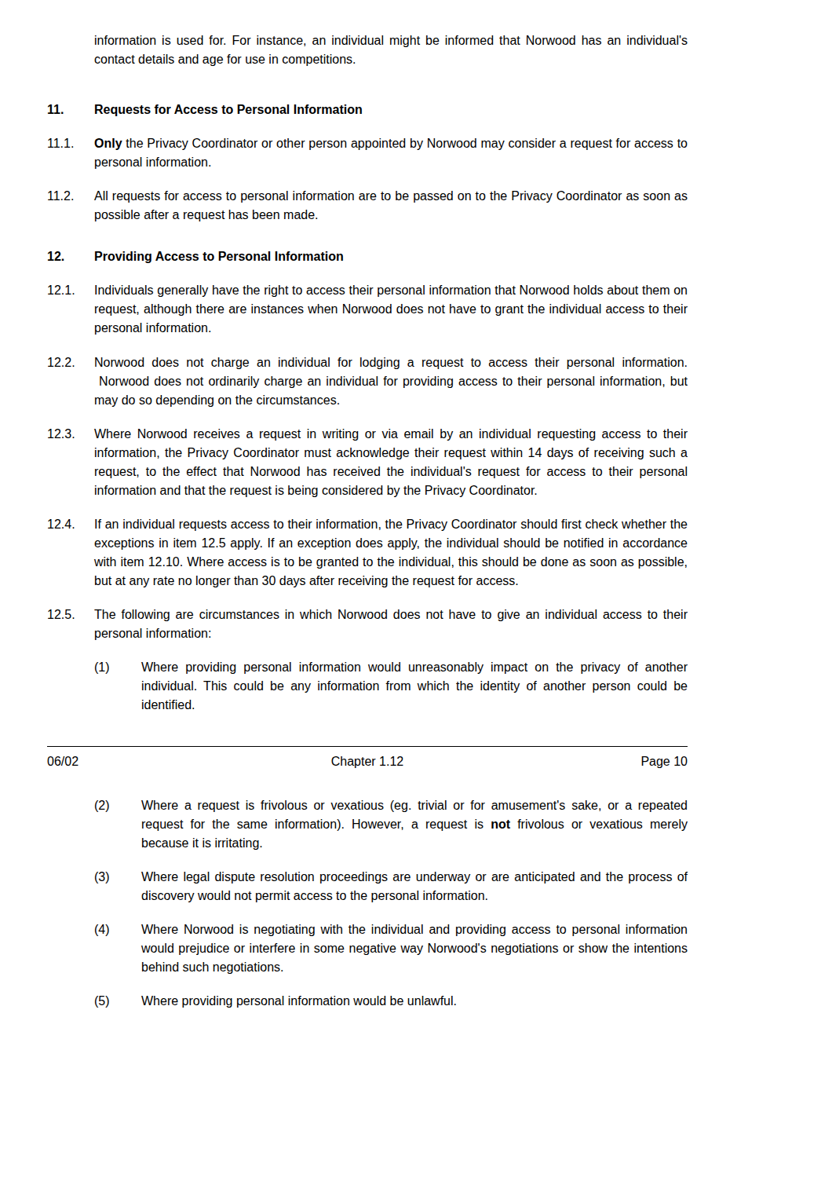information is used for. For instance, an individual might be informed that Norwood has an individual's contact details and age for use in competitions.
11. Requests for Access to Personal Information
11.1. Only the Privacy Coordinator or other person appointed by Norwood may consider a request for access to personal information.
11.2. All requests for access to personal information are to be passed on to the Privacy Coordinator as soon as possible after a request has been made.
12. Providing Access to Personal Information
12.1. Individuals generally have the right to access their personal information that Norwood holds about them on request, although there are instances when Norwood does not have to grant the individual access to their personal information.
12.2. Norwood does not charge an individual for lodging a request to access their personal information. Norwood does not ordinarily charge an individual for providing access to their personal information, but may do so depending on the circumstances.
12.3. Where Norwood receives a request in writing or via email by an individual requesting access to their information, the Privacy Coordinator must acknowledge their request within 14 days of receiving such a request, to the effect that Norwood has received the individual's request for access to their personal information and that the request is being considered by the Privacy Coordinator.
12.4. If an individual requests access to their information, the Privacy Coordinator should first check whether the exceptions in item 12.5 apply. If an exception does apply, the individual should be notified in accordance with item 12.10. Where access is to be granted to the individual, this should be done as soon as possible, but at any rate no longer than 30 days after receiving the request for access.
12.5. The following are circumstances in which Norwood does not have to give an individual access to their personal information:
(1) Where providing personal information would unreasonably impact on the privacy of another individual. This could be any information from which the identity of another person could be identified.
06/02 Chapter 1.12 Page 10
(2) Where a request is frivolous or vexatious (eg. trivial or for amusement's sake, or a repeated request for the same information). However, a request is not frivolous or vexatious merely because it is irritating.
(3) Where legal dispute resolution proceedings are underway or are anticipated and the process of discovery would not permit access to the personal information.
(4) Where Norwood is negotiating with the individual and providing access to personal information would prejudice or interfere in some negative way Norwood's negotiations or show the intentions behind such negotiations.
(5) Where providing personal information would be unlawful.